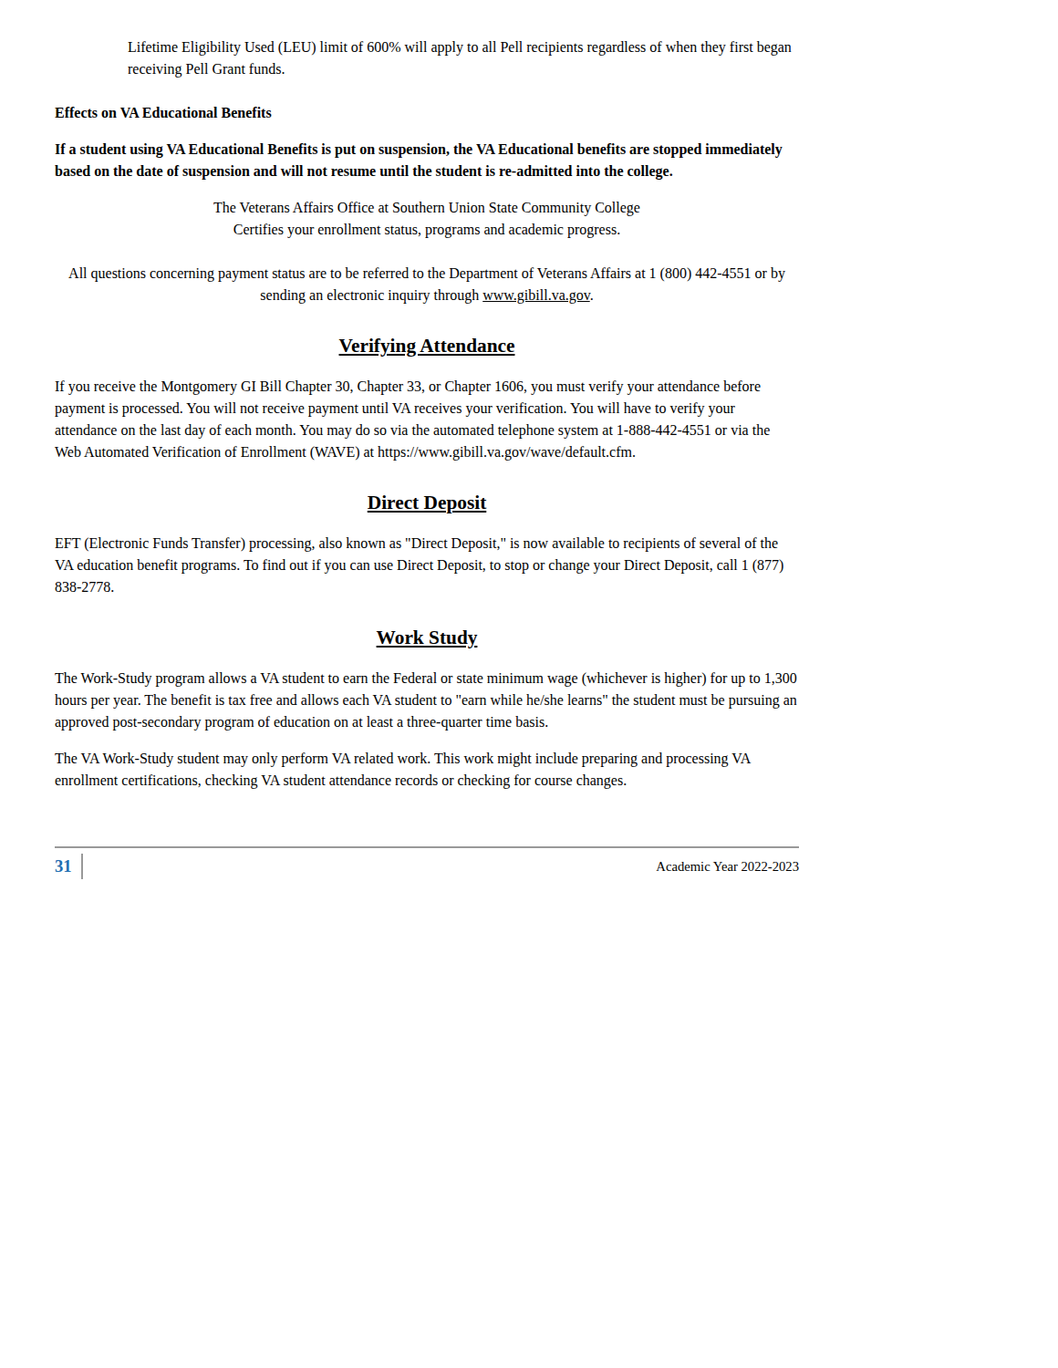Lifetime Eligibility Used (LEU) limit of 600% will apply to all Pell recipients regardless of when they first began receiving Pell Grant funds.
Effects on VA Educational Benefits
If a student using VA Educational Benefits is put on suspension, the VA Educational benefits are stopped immediately based on the date of suspension and will not resume until the student is re-admitted into the college.
The Veterans Affairs Office at Southern Union State Community College
Certifies your enrollment status, programs and academic progress.
All questions concerning payment status are to be referred to the Department of Veterans Affairs at 1 (800) 442-4551 or by sending an electronic inquiry through www.gibill.va.gov.
Verifying Attendance
If you receive the Montgomery GI Bill Chapter 30, Chapter 33, or Chapter 1606, you must verify your attendance before payment is processed. You will not receive payment until VA receives your verification. You will have to verify your attendance on the last day of each month. You may do so via the automated telephone system at 1-888-442-4551 or via the Web Automated Verification of Enrollment (WAVE) at https://www.gibill.va.gov/wave/default.cfm.
Direct Deposit
EFT (Electronic Funds Transfer) processing, also known as "Direct Deposit," is now available to recipients of several of the VA education benefit programs. To find out if you can use Direct Deposit, to stop or change your Direct Deposit, call 1 (877) 838-2778.
Work Study
The Work-Study program allows a VA student to earn the Federal or state minimum wage (whichever is higher) for up to 1,300 hours per year. The benefit is tax free and allows each VA student to "earn while he/she learns" the student must be pursuing an approved post-secondary program of education on at least a three-quarter time basis.
The VA Work-Study student may only perform VA related work. This work might include preparing and processing VA enrollment certifications, checking VA student attendance records or checking for course changes.
31 Academic Year 2022-2023